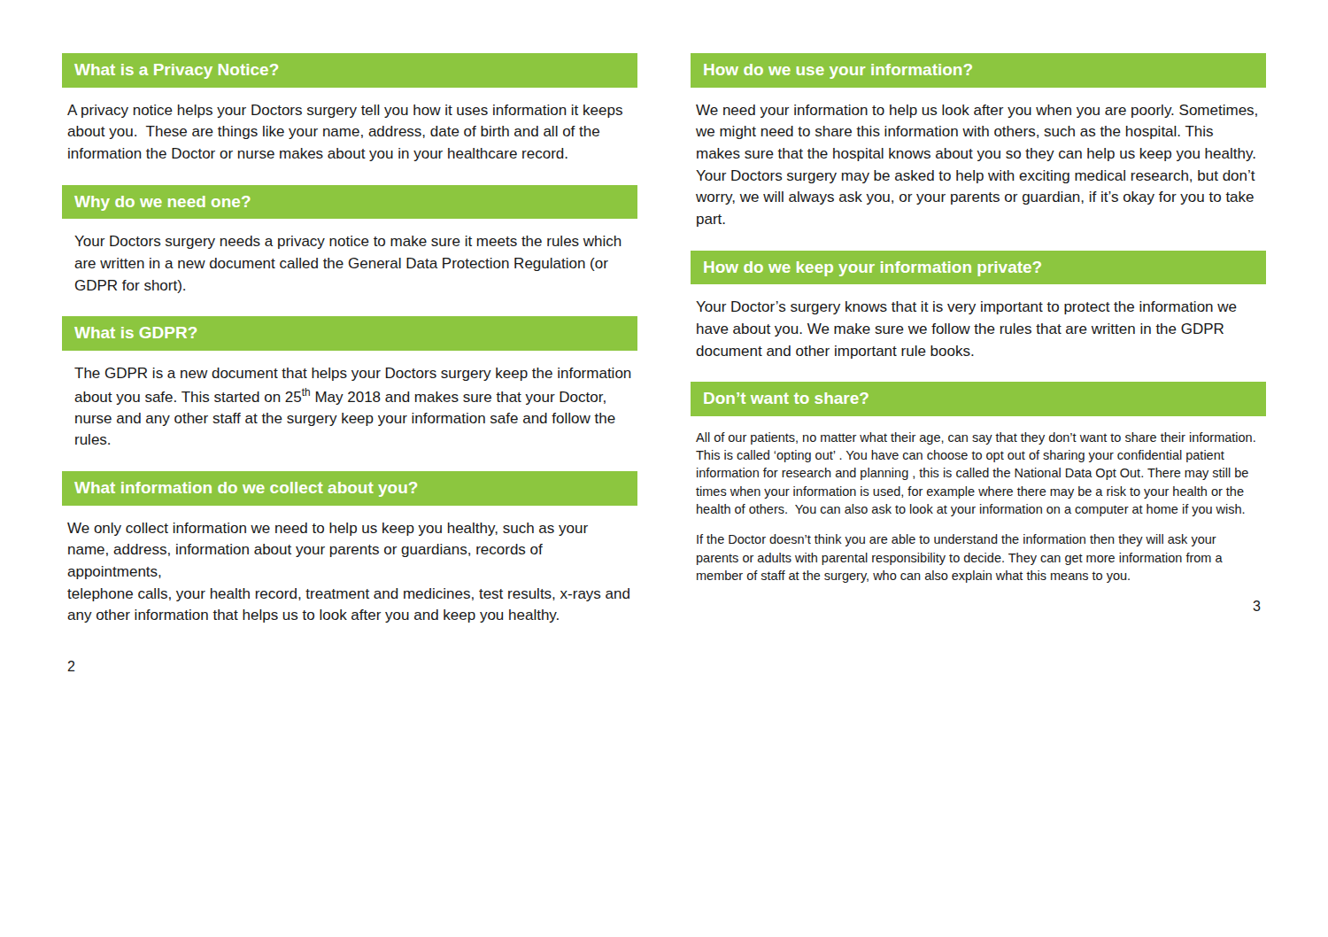What is a Privacy Notice?
A privacy notice helps your Doctors surgery tell you how it uses information it keeps about you. These are things like your name, address, date of birth and all of the information the Doctor or nurse makes about you in your healthcare record.
Why do we need one?
Your Doctors surgery needs a privacy notice to make sure it meets the rules which are written in a new document called the General Data Protection Regulation (or GDPR for short).
What is GDPR?
The GDPR is a new document that helps your Doctors surgery keep the information about you safe. This started on 25th May 2018 and makes sure that your Doctor, nurse and any other staff at the surgery keep your information safe and follow the rules.
What information do we collect about you?
We only collect information we need to help us keep you healthy, such as your name, address, information about your parents or guardians, records of appointments,
telephone calls, your health record, treatment and medicines, test results, x-rays and any other information that helps us to look after you and keep you healthy.
2
How do we use your information?
We need your information to help us look after you when you are poorly. Sometimes, we might need to share this information with others, such as the hospital. This makes sure that the hospital knows about you so they can help us keep you healthy. Your Doctors surgery may be asked to help with exciting medical research, but don’t worry, we will always ask you, or your parents or guardian, if it’s okay for you to take part.
How do we keep your information private?
Your Doctor’s surgery knows that it is very important to protect the information we have about you. We make sure we follow the rules that are written in the GDPR document and other important rule books.
Don’t want to share?
All of our patients, no matter what their age, can say that they don’t want to share their information. This is called ‘opting out’ . You have can choose to opt out of sharing your confidential patient information for research and planning , this is called the National Data Opt Out. There may still be times when your information is used, for example where there may be a risk to your health or the health of others. You can also ask to look at your information on a computer at home if you wish.
If the Doctor doesn’t think you are able to understand the information then they will ask your parents or adults with parental responsibility to decide. They can get more information from a member of staff at the surgery, who can also explain what this means to you.
3